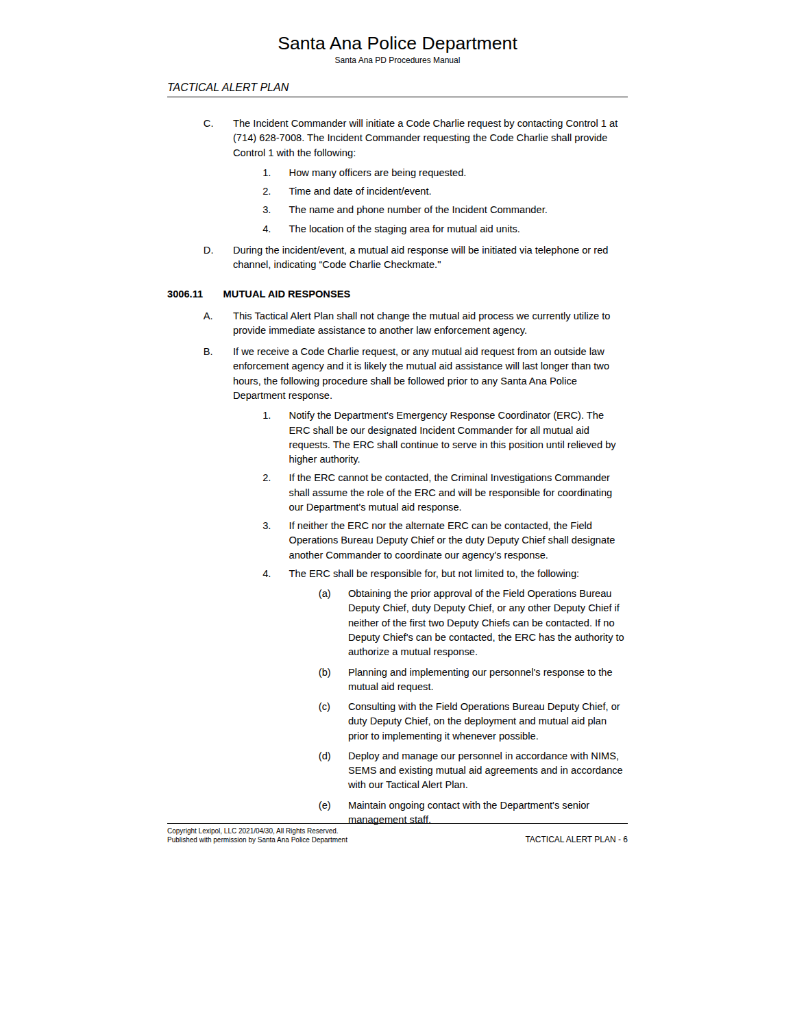Santa Ana Police Department
Santa Ana PD Procedures Manual
TACTICAL ALERT PLAN
C. The Incident Commander will initiate a Code Charlie request by contacting Control 1 at (714) 628-7008. The Incident Commander requesting the Code Charlie shall provide Control 1 with the following:
1. How many officers are being requested.
2. Time and date of incident/event.
3. The name and phone number of the Incident Commander.
4. The location of the staging area for mutual aid units.
D. During the incident/event, a mutual aid response will be initiated via telephone or red channel, indicating “Code Charlie Checkmate."
3006.11 MUTUAL AID RESPONSES
A. This Tactical Alert Plan shall not change the mutual aid process we currently utilize to provide immediate assistance to another law enforcement agency.
B. If we receive a Code Charlie request, or any mutual aid request from an outside law enforcement agency and it is likely the mutual aid assistance will last longer than two hours, the following procedure shall be followed prior to any Santa Ana Police Department response.
1. Notify the Department's Emergency Response Coordinator (ERC). The ERC shall be our designated Incident Commander for all mutual aid requests. The ERC shall continue to serve in this position until relieved by higher authority.
2. If the ERC cannot be contacted, the Criminal Investigations Commander shall assume the role of the ERC and will be responsible for coordinating our Department's mutual aid response.
3. If neither the ERC nor the alternate ERC can be contacted, the Field Operations Bureau Deputy Chief or the duty Deputy Chief shall designate another Commander to coordinate our agency's response.
4. The ERC shall be responsible for, but not limited to, the following:
(a) Obtaining the prior approval of the Field Operations Bureau Deputy Chief, duty Deputy Chief, or any other Deputy Chief if neither of the first two Deputy Chiefs can be contacted. If no Deputy Chief's can be contacted, the ERC has the authority to authorize a mutual response.
(b) Planning and implementing our personnel's response to the mutual aid request.
(c) Consulting with the Field Operations Bureau Deputy Chief, or duty Deputy Chief, on the deployment and mutual aid plan prior to implementing it whenever possible.
(d) Deploy and manage our personnel in accordance with NIMS, SEMS and existing mutual aid agreements and in accordance with our Tactical Alert Plan.
(e) Maintain ongoing contact with the Department's senior management staff.
Copyright Lexipol, LLC 2021/04/30, All Rights Reserved.
Published with permission by Santa Ana Police Department
TACTICAL ALERT PLAN - 6